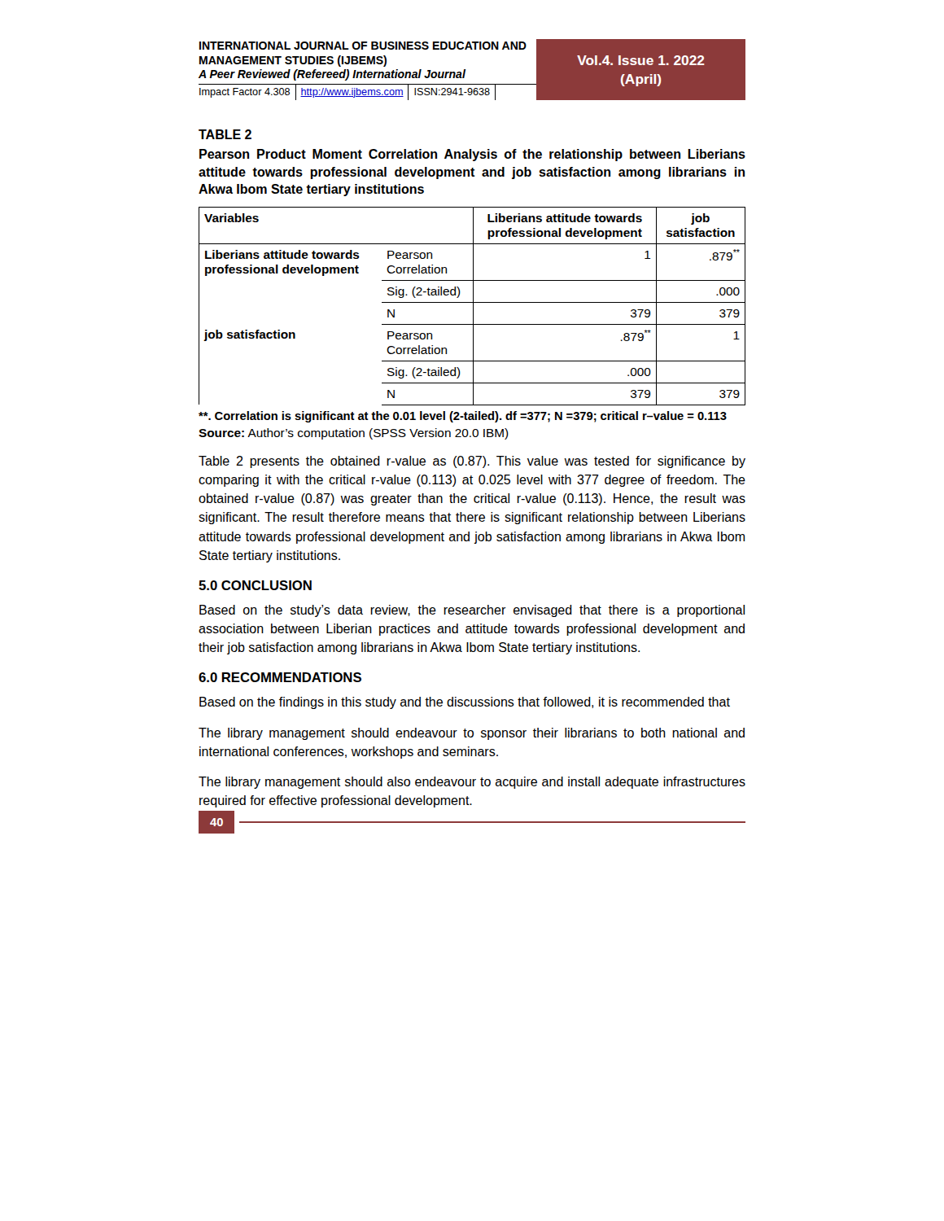INTERNATIONAL JOURNAL OF BUSINESS EDUCATION AND
MANAGEMENT STUDIES (IJBEMS)
A Peer Reviewed (Refereed) International Journal
Impact Factor 4.308
http://www.ijbems.com
ISSN:2941-9638
Vol.4. Issue 1. 2022
(April)
TABLE 2
Pearson Product Moment Correlation Analysis of the relationship between Liberians attitude towards professional development and job satisfaction among librarians in Akwa Ibom State tertiary institutions
| Variables | Liberians attitude towards professional development | job satisfaction |
| --- | --- | --- |
| Liberians attitude towards professional development | Pearson Correlation | 1 | .879 ** |
| Sig. (2-tailed) | | .000 |
| N | 379 | 379 |
| job satisfaction | Pearson Correlation | .879 ** | 1 |
| Sig. (2-tailed) | .000 | |
| N | 379 | 379 |
**. Correlation is significant at the 0.01 level (2-tailed). df =377; N =379; critical r–value = 0.113
Source: Author’s computation (SPSS Version 20.0 IBM)
Table 2 presents the obtained r-value as (0.87). This value was tested for significance by comparing it with the critical r-value (0.113) at 0.025 level with 377 degree of freedom. The obtained r-value (0.87) was greater than the critical r-value (0.113). Hence, the result was significant. The result therefore means that there is significant relationship between Liberians attitude towards professional development and job satisfaction among librarians in Akwa Ibom State tertiary institutions.
5.0 CONCLUSION
Based on the study’s data review, the researcher envisaged that there is a proportional association between Liberian practices and attitude towards professional development and their job satisfaction among librarians in Akwa Ibom State tertiary institutions.
6.0 RECOMMENDATIONS
Based on the findings in this study and the discussions that followed, it is recommended that
The library management should endeavour to sponsor their librarians to both national and international conferences, workshops and seminars.
The library management should also endeavour to acquire and install adequate infrastructures required for effective professional development.
40